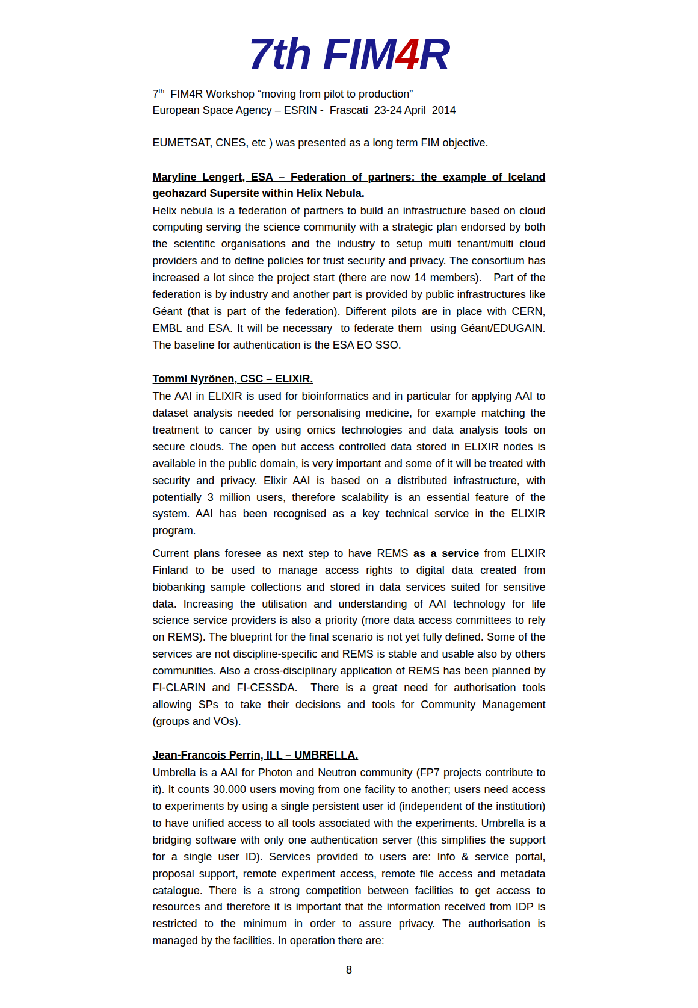7th FIM4R7th FIM4 R
7th FIM4R Workshop “moving from pilot to production”
European Space Agency – ESRIN - Frascati 23-24 April 2014
EUMETSAT, CNES, etc ) was presented as a long term FIM objective.
Maryline Lengert, ESA – Federation of partners: the example of Iceland geohazard Supersite within Helix Nebula.
Helix nebula is a federation of partners to build an infrastructure based on cloud computing serving the science community with a strategic plan endorsed by both the scientific organisations and the industry to setup multi tenant/multi cloud providers and to define policies for trust security and privacy. The consortium has increased a lot since the project start (there are now 14 members). Part of the federation is by industry and another part is provided by public infrastructures like Géant (that is part of the federation). Different pilots are in place with CERN, EMBL and ESA. It will be necessary to federate them using Géant/EDUGAIN. The baseline for authentication is the ESA EO SSO.
Tommi Nyrönen, CSC – ELIXIR.
The AAI in ELIXIR is used for bioinformatics and in particular for applying AAI to dataset analysis needed for personalising medicine, for example matching the treatment to cancer by using omics technologies and data analysis tools on secure clouds. The open but access controlled data stored in ELIXIR nodes is available in the public domain, is very important and some of it will be treated with security and privacy. Elixir AAI is based on a distributed infrastructure, with potentially 3 million users, therefore scalability is an essential feature of the system. AAI has been recognised as a key technical service in the ELIXIR program.
Current plans foresee as next step to have REMS as a service from ELIXIR Finland to be used to manage access rights to digital data created from biobanking sample collections and stored in data services suited for sensitive data. Increasing the utilisation and understanding of AAI technology for life science service providers is also a priority (more data access committees to rely on REMS). The blueprint for the final scenario is not yet fully defined. Some of the services are not discipline-specific and REMS is stable and usable also by others communities. Also a cross-disciplinary application of REMS has been planned by FI-CLARIN and FI-CESSDA. There is a great need for authorisation tools allowing SPs to take their decisions and tools for Community Management (groups and VOs).
Jean-Francois Perrin, ILL – UMBRELLA.
Umbrella is a AAI for Photon and Neutron community (FP7 projects contribute to it). It counts 30.000 users moving from one facility to another; users need access to experiments by using a single persistent user id (independent of the institution) to have unified access to all tools associated with the experiments. Umbrella is a bridging software with only one authentication server (this simplifies the support for a single user ID). Services provided to users are: Info & service portal, proposal support, remote experiment access, remote file access and metadata catalogue. There is a strong competition between facilities to get access to resources and therefore it is important that the information received from IDP is restricted to the minimum in order to assure privacy. The authorisation is managed by the facilities. In operation there are:
8